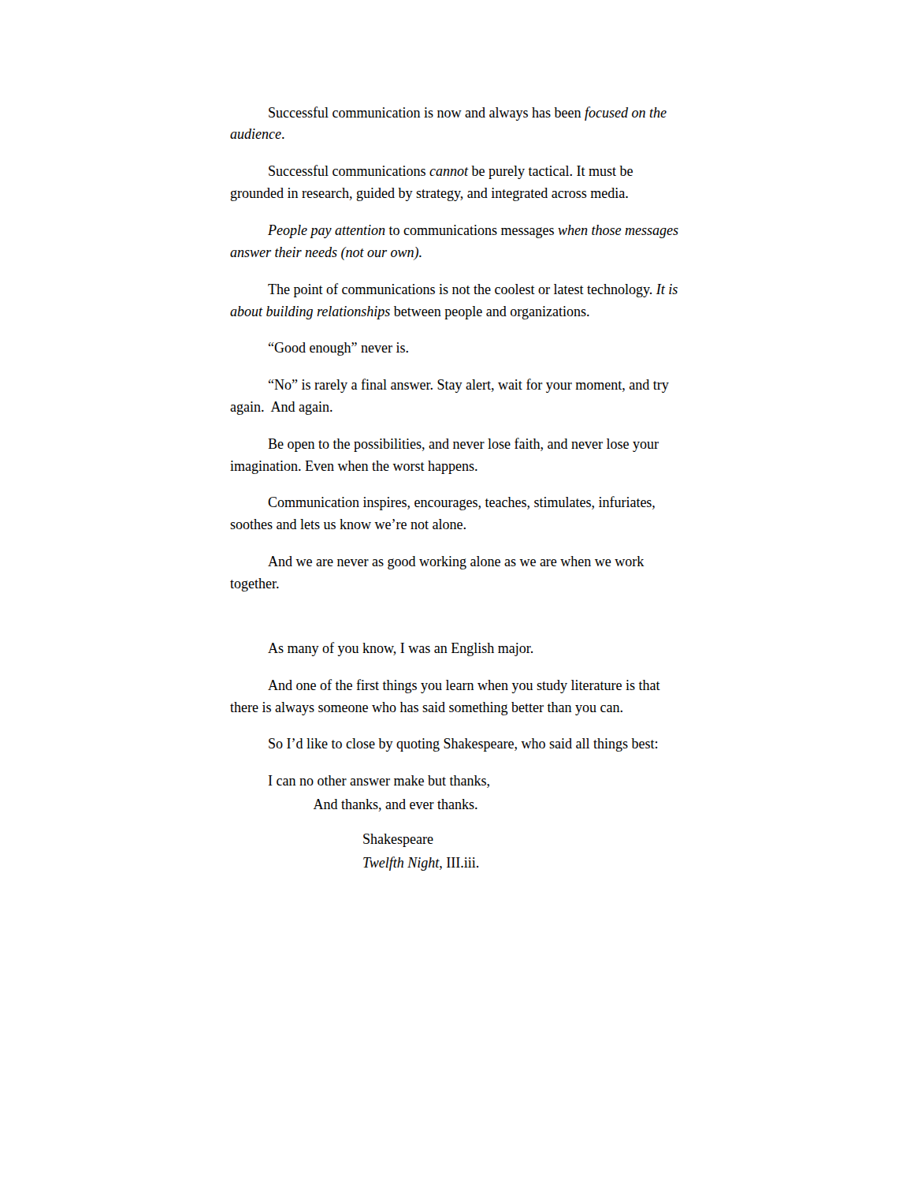Successful communication is now and always has been focused on the audience.
Successful communications cannot be purely tactical. It must be grounded in research, guided by strategy, and integrated across media.
People pay attention to communications messages when those messages answer their needs (not our own).
The point of communications is not the coolest or latest technology. It is about building relationships between people and organizations.
“Good enough” never is.
“No” is rarely a final answer. Stay alert, wait for your moment, and try again. And again.
Be open to the possibilities, and never lose faith, and never lose your imagination. Even when the worst happens.
Communication inspires, encourages, teaches, stimulates, infuriates, soothes and lets us know we’re not alone.
And we are never as good working alone as we are when we work together.
As many of you know, I was an English major.
And one of the first things you learn when you study literature is that there is always someone who has said something better than you can.
So I’d like to close by quoting Shakespeare, who said all things best:
I can no other answer make but thanks,
And thanks, and ever thanks.
Shakespeare
Twelfth Night, III.iii.